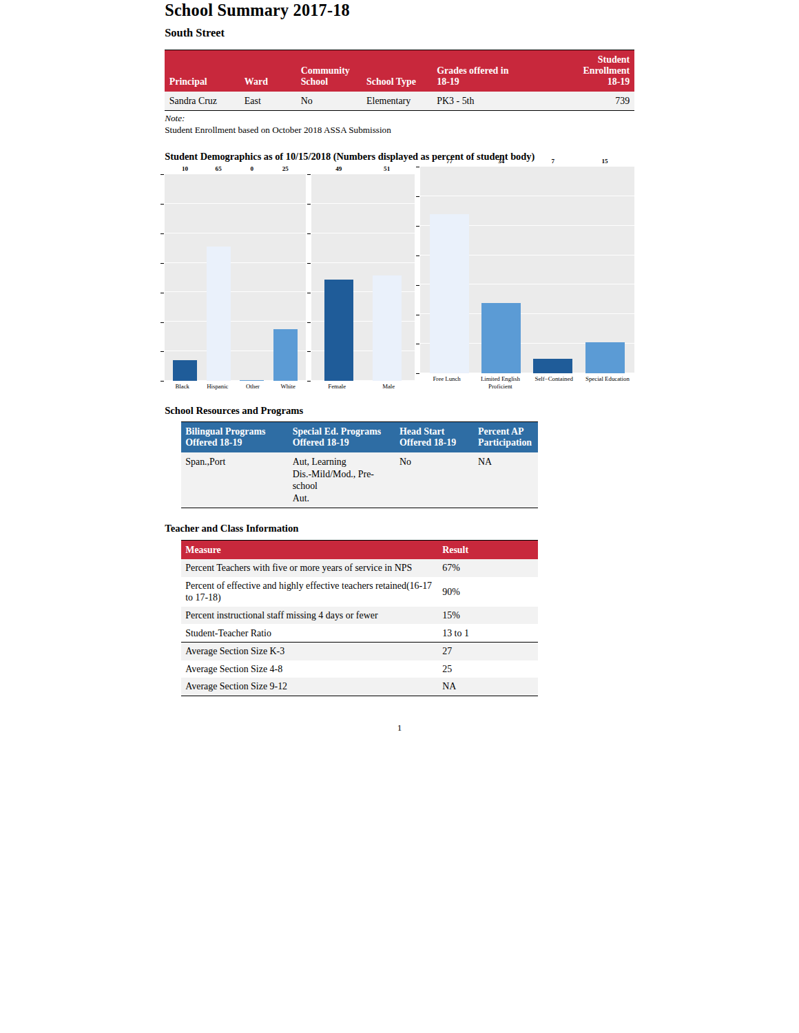School Summary 2017-18
South Street
| Principal | Ward | Community School | School Type | Grades offered in 18-19 | Student Enrollment 18-19 |
| --- | --- | --- | --- | --- | --- |
| Sandra Cruz | East | No | Elementary | PK3 - 5th | 739 |
Note:
Student Enrollment based on October 2018 ASSA Submission
Student Demographics as of 10/15/2018 (Numbers displayed as percent of student body)
10
65
0
25
Black Hispanic Other White
49
51
Female Male
77
34
7
15
Free Lunch Limited English Proficient Self−Contained Special Education
School Resources and Programs
| Bilingual Programs Offered 18-19 | Special Ed. Programs Offered 18-19 | Head Start Offered 18-19 | Percent AP Participation |
| --- | --- | --- | --- |
| Span.,Port | Aut, Learning Dis.-Mild/Mod., Pre-school Aut. | No | NA |
Teacher and Class Information
| Measure | Result |
| --- | --- |
| Percent Teachers with five or more years of service in NPS | 67% |
| Percent of effective and highly effective teachers retained(16-17 to 17-18) | 90% |
| Percent instructional staff missing 4 days or fewer | 15% |
| Student-Teacher Ratio | 13 to 1 |
| Average Section Size K-3 | 27 |
| Average Section Size 4-8 | 25 |
| Average Section Size 9-12 | NA |
1